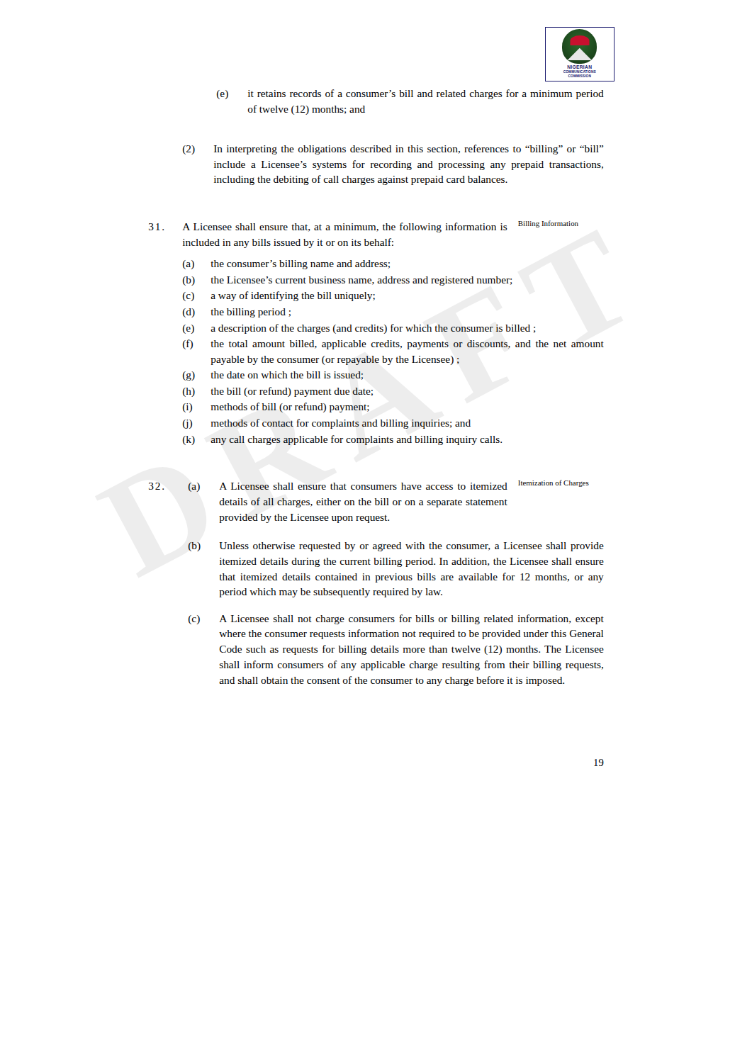DRAFT
NIGERIAN
COMMUNICATIONS
COMMISSION
(e)
it retains records of a consumer’s bill and related charges for a minimum period of twelve (12) months; and
(2)
In interpreting the obligations described in this section, references to “billing” or “bill” include a Licensee’s systems for recording and processing any prepaid transactions, including the debiting of call charges against prepaid card balances.
Billing Information
31.
A Licensee shall ensure that, at a minimum, the following information is included in any bills issued by it or on its behalf:
(a)
the consumer’s billing name and address;
(b)
the Licensee’s current business name, address and registered number;
(c)
a way of identifying the bill uniquely;
(d)
the billing period ;
(e)
a description of the charges (and credits) for which the consumer is billed ;
(f)
the total amount billed, applicable credits, payments or discounts, and the net amount payable by the consumer (or repayable by the Licensee) ;
(g)
the date on which the bill is issued;
(h)
the bill (or refund) payment due date;
(i)
methods of bill (or refund) payment;
(j)
methods of contact for complaints and billing inquiries; and
(k)
any call charges applicable for complaints and billing inquiry calls.
Itemization of Charges
32.
(a)
A Licensee shall ensure that consumers have access to itemized details of all charges, either on the bill or on a separate statement provided by the Licensee upon request.
(b)
Unless otherwise requested by or agreed with the consumer, a Licensee shall provide itemized details during the current billing period. In addition, the Licensee shall ensure that itemized details contained in previous bills are available for 12 months, or any period which may be subsequently required by law.
(c)
A Licensee shall not charge consumers for bills or billing related information, except where the consumer requests information not required to be provided under this General Code such as requests for billing details more than twelve (12) months. The Licensee shall inform consumers of any applicable charge resulting from their billing requests, and shall obtain the consent of the consumer to any charge before it is imposed.
19